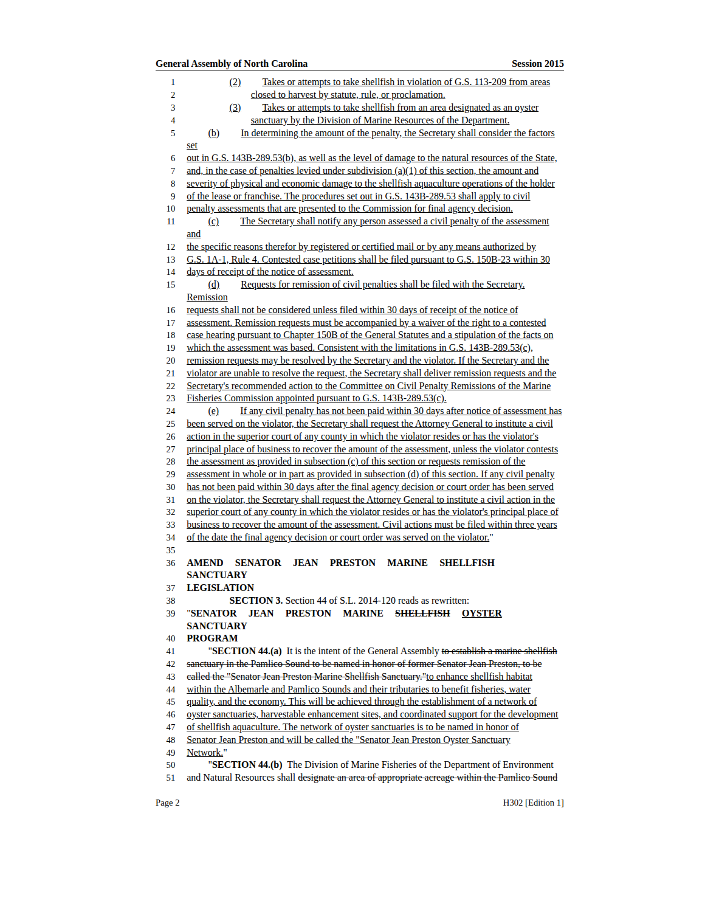General Assembly of North Carolina Session 2015
(2) Takes or attempts to take shellfish in violation of G.S. 113-209 from areas
closed to harvest by statute, rule, or proclamation.
(3) Takes or attempts to take shellfish from an area designated as an oyster
sanctuary by the Division of Marine Resources of the Department.
(b) In determining the amount of the penalty, the Secretary shall consider the factors set
out in G.S. 143B-289.53(b), as well as the level of damage to the natural resources of the State,
and, in the case of penalties levied under subdivision (a)(1) of this section, the amount and
severity of physical and economic damage to the shellfish aquaculture operations of the holder
of the lease or franchise. The procedures set out in G.S. 143B-289.53 shall apply to civil
penalty assessments that are presented to the Commission for final agency decision.
(c) The Secretary shall notify any person assessed a civil penalty of the assessment and
the specific reasons therefor by registered or certified mail or by any means authorized by
G.S. 1A-1, Rule 4. Contested case petitions shall be filed pursuant to G.S. 150B-23 within 30
days of receipt of the notice of assessment.
(d) Requests for remission of civil penalties shall be filed with the Secretary. Remission
requests shall not be considered unless filed within 30 days of receipt of the notice of
assessment. Remission requests must be accompanied by a waiver of the right to a contested
case hearing pursuant to Chapter 150B of the General Statutes and a stipulation of the facts on
which the assessment was based. Consistent with the limitations in G.S. 143B-289.53(c),
remission requests may be resolved by the Secretary and the violator. If the Secretary and the
violator are unable to resolve the request, the Secretary shall deliver remission requests and the
Secretary's recommended action to the Committee on Civil Penalty Remissions of the Marine
Fisheries Commission appointed pursuant to G.S. 143B-289.53(c).
(e) If any civil penalty has not been paid within 30 days after notice of assessment has
been served on the violator, the Secretary shall request the Attorney General to institute a civil
action in the superior court of any county in which the violator resides or has the violator's
principal place of business to recover the amount of the assessment, unless the violator contests
the assessment as provided in subsection (c) of this section or requests remission of the
assessment in whole or in part as provided in subsection (d) of this section. If any civil penalty
has not been paid within 30 days after the final agency decision or court order has been served
on the violator, the Secretary shall request the Attorney General to institute a civil action in the
superior court of any county in which the violator resides or has the violator's principal place of
business to recover the amount of the assessment. Civil actions must be filed within three years
of the date the final agency decision or court order was served on the violator."
AMEND SENATOR JEAN PRESTON MARINE SHELLFISH SANCTUARY
LEGISLATION
SECTION 3. Section 44 of S.L. 2014-120 reads as rewritten:
"SENATOR JEAN PRESTON MARINE SHELLFISH OYSTER SANCTUARY
PROGRAM
"SECTION 44.(a) It is the intent of the General Assembly to establish a marine shellfish
sanctuary in the Pamlico Sound to be named in honor of former Senator Jean Preston, to be
called the "Senator Jean Preston Marine Shellfish Sanctuary."to enhance shellfish habitat
within the Albemarle and Pamlico Sounds and their tributaries to benefit fisheries, water
quality, and the economy. This will be achieved through the establishment of a network of
oyster sanctuaries, harvestable enhancement sites, and coordinated support for the development
of shellfish aquaculture. The network of oyster sanctuaries is to be named in honor of
Senator Jean Preston and will be called the "Senator Jean Preston Oyster Sanctuary
Network."
"SECTION 44.(b) The Division of Marine Fisheries of the Department of Environment
and Natural Resources shall designate an area of appropriate acreage within the Pamlico Sound
Page 2 H302 [Edition 1]